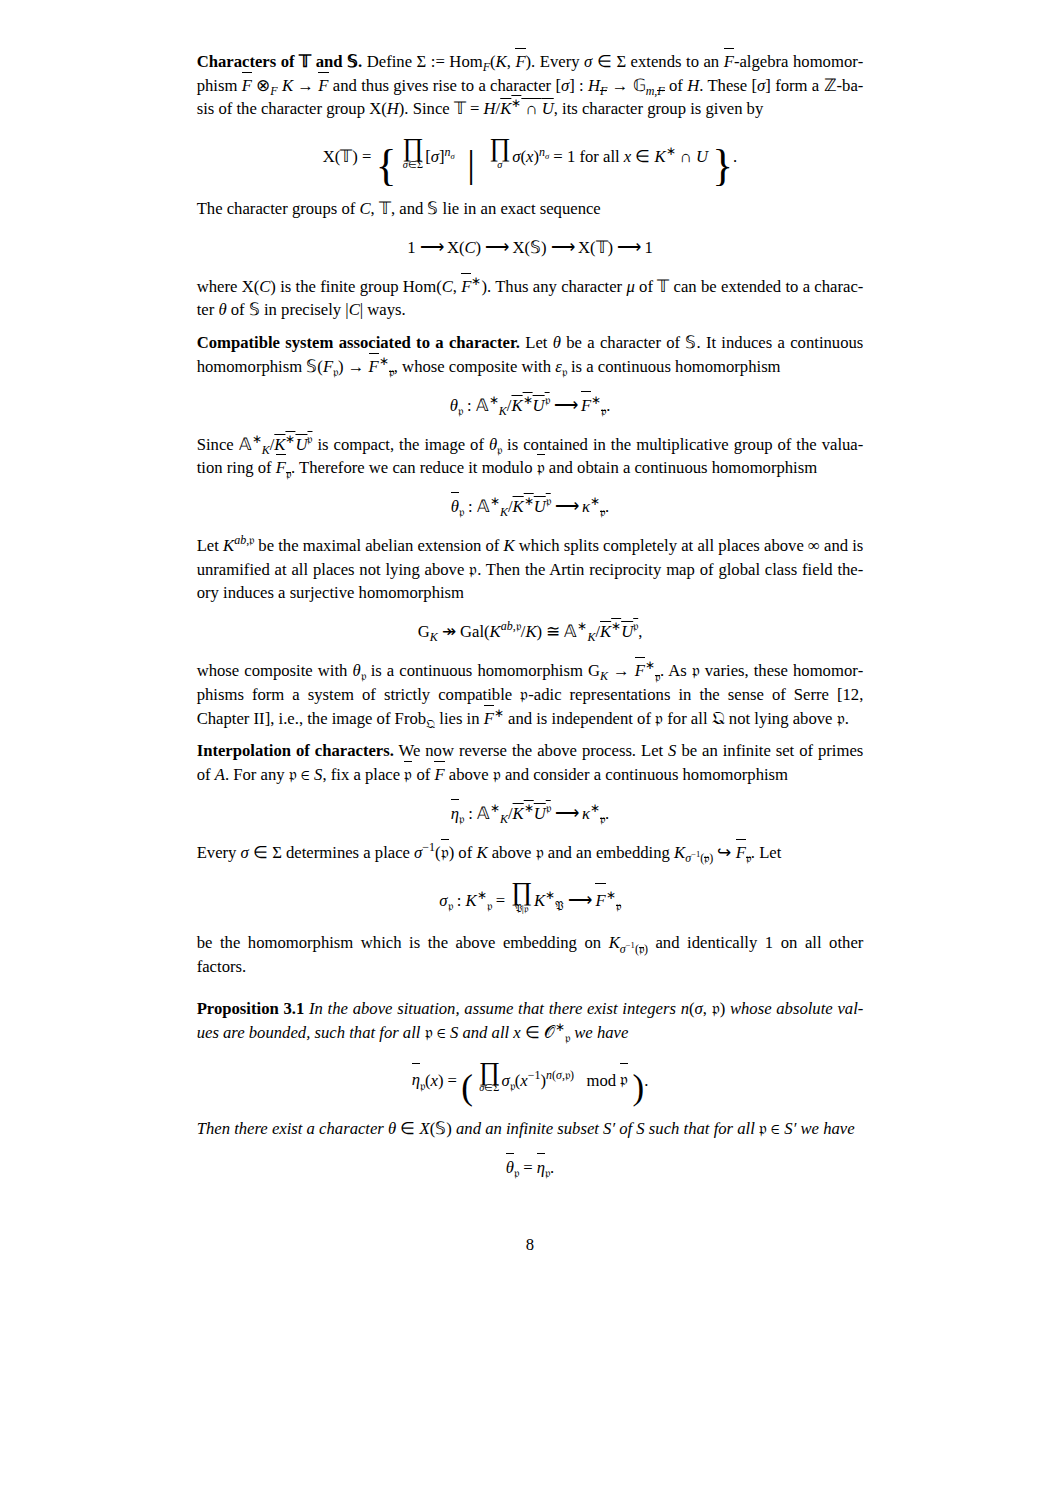Characters of 𝕋 and 𝕊. Define Σ := HomF(K, F). Every σ ∈ Σ extends to an F-algebra homomorphism F ⊗F K → F and thus gives rise to a character [σ] : HF → 𝔾m,F of H. These [σ] form a ℤ-basis of the character group X(H). Since 𝕋 = H/K∗ ∩ U, its character group is given by
X(𝕋) = { ∏σ∈Σ[σ]nσ | ∏σ σ(x)nσ = 1 for all x ∈ K∗ ∩ U }.
The character groups of C, 𝕋, and 𝕊 lie in an exact sequence
1 ⟶ X(C) ⟶ X(𝕊) ⟶ X(𝕋) ⟶ 1
where X(C) is the finite group Hom(C, F∗). Thus any character μ of 𝕋 can be extended to a character θ of 𝕊 in precisely |C| ways.
Compatible system associated to a character. Let θ be a character of 𝕊. It induces a continuous homomorphism 𝕊(F𝔭) → F∗𝔭, whose composite with ε𝔭 is a continuous homomorphism
θ𝔭 : 𝔸∗K/K∗U𝔭 ⟶ F∗𝔭.
Since 𝔸∗K/K∗U𝔭 is compact, the image of θ𝔭 is contained in the multiplicative group of the valuation ring of F𝔭. Therefore we can reduce it modulo 𝔭 and obtain a continuous homomorphism
θ𝔭 : 𝔸∗K/K∗U𝔭 ⟶ κ∗𝔭.
Let Kab,𝔭 be the maximal abelian extension of K which splits completely at all places above ∞ and is unramified at all places not lying above 𝔭. Then the Artin reciprocity map of global class field theory induces a surjective homomorphism
GK ↠ Gal(Kab,𝔭/K) ≅ 𝔸∗K/K∗U𝔭,
whose composite with θ𝔭 is a continuous homomorphism GK → F∗𝔭. As 𝔭 varies, these homomorphisms form a system of strictly compatible 𝔭-adic representations in the sense of Serre [12, Chapter II], i.e., the image of Frob𝔔 lies in F∗ and is independent of 𝔭 for all 𝔔 not lying above 𝔭.
Interpolation of characters. We now reverse the above process. Let S be an infinite set of primes of A. For any 𝔭 ∈ S, fix a place 𝔭 of F above 𝔭 and consider a continuous homomorphism
η𝔭 : 𝔸∗K/K∗U𝔭 ⟶ κ∗𝔭.
Every σ ∈ Σ determines a place σ−1(𝔭) of K above 𝔭 and an embedding Kσ−1(𝔭) ↪ F𝔭. Let
σ𝔭 : K∗𝔭 = ∏𝔓|𝔭 K∗𝔓 ⟶ F∗𝔭
be the homomorphism which is the above embedding on Kσ−1(𝔭) and identically 1 on all other factors.
Proposition 3.1 In the above situation, assume that there exist integers n(σ, 𝔭) whose absolute values are bounded, such that for all 𝔭 ∈ S and all x ∈ 𝒪∗𝔭 we have
η𝔭(x) = ( ∏σ∈Σ σ𝔭(x−1)n(σ,𝔭) mod 𝔭 ).
Then there exist a character θ ∈ X(𝕊) and an infinite subset S′ of S such that for all 𝔭 ∈ S′ we have
θ𝔭 = η𝔭.
8